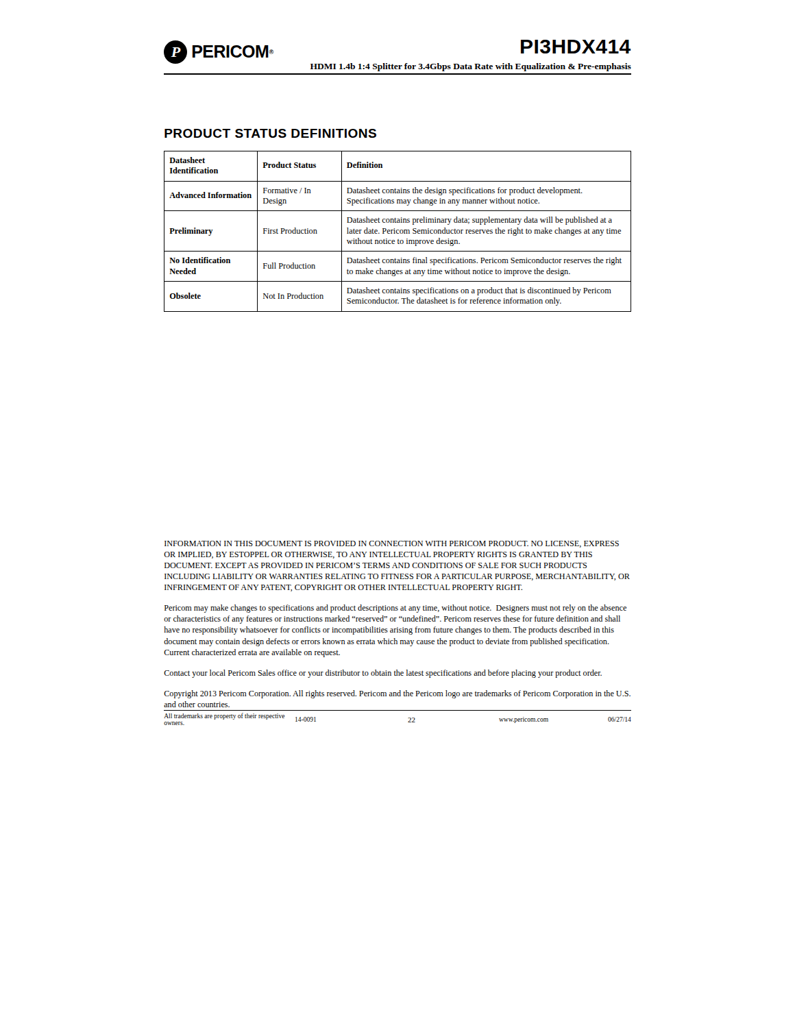PPERICOM®
PI3HDX414
HDMI 1.4b 1:4 Splitter for 3.4Gbps Data Rate with Equalization & Pre-emphasis
PRODUCT STATUS DEFINITIONS
| Datasheet Identification | Product Status | Definition |
| --- | --- | --- |
| Advanced Information | Formative / In Design | Datasheet contains the design specifications for product development. Specifications may change in any manner without notice. |
| Preliminary | First Production | Datasheet contains preliminary data; supplementary data will be published at a later date. Pericom Semiconductor reserves the right to make changes at any time without notice to improve design. |
| No Identification Needed | Full Production | Datasheet contains final specifications. Pericom Semiconductor reserves the right to make changes at any time without notice to improve the design. |
| Obsolete | Not In Production | Datasheet contains specifications on a product that is discontinued by Pericom Semiconductor. The datasheet is for reference information only. |
INFORMATION IN THIS DOCUMENT IS PROVIDED IN CONNECTION WITH PERICOM PRODUCT. NO LICENSE, EXPRESS OR IMPLIED, BY ESTOPPEL OR OTHERWISE, TO ANY INTELLECTUAL PROPERTY RIGHTS IS GRANTED BY THIS DOCUMENT. EXCEPT AS PROVIDED IN PERICOM’S TERMS AND CONDITIONS OF SALE FOR SUCH PRODUCTS INCLUDING LIABILITY OR WARRANTIES RELATING TO FITNESS FOR A PARTICULAR PURPOSE, MERCHANTABILITY, OR INFRINGEMENT OF ANY PATENT, COPYRIGHT OR OTHER INTELLECTUAL PROPERTY RIGHT.
Pericom may make changes to specifications and product descriptions at any time, without notice. Designers must not rely on the absence or characteristics of any features or instructions marked “reserved” or “undefined”. Pericom reserves these for future definition and shall have no responsibility whatsoever for conflicts or incompatibilities arising from future changes to them. The products described in this document may contain design defects or errors known as errata which may cause the product to deviate from published specification. Current characterized errata are available on request.
Contact your local Pericom Sales office or your distributor to obtain the latest specifications and before placing your product order.
Copyright 2013 Pericom Corporation. All rights reserved. Pericom and the Pericom logo are trademarks of Pericom Corporation in the U.S. and other countries.
All trademarks are property of their respective owners.
14-0091
22
www.pericom.com
06/27/14